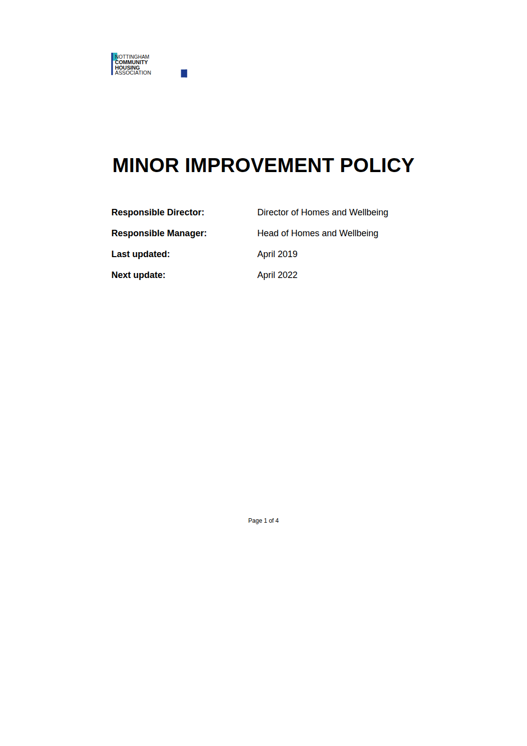NOTTINGHAM COMMUNITY HOUSING ASSOCIATION
MINOR IMPROVEMENT POLICY
| Responsible Director: | Director of Homes and Wellbeing |
| Responsible Manager: | Head of Homes and Wellbeing |
| Last updated: | April 2019 |
| Next update: | April 2022 |
Page 1 of 4